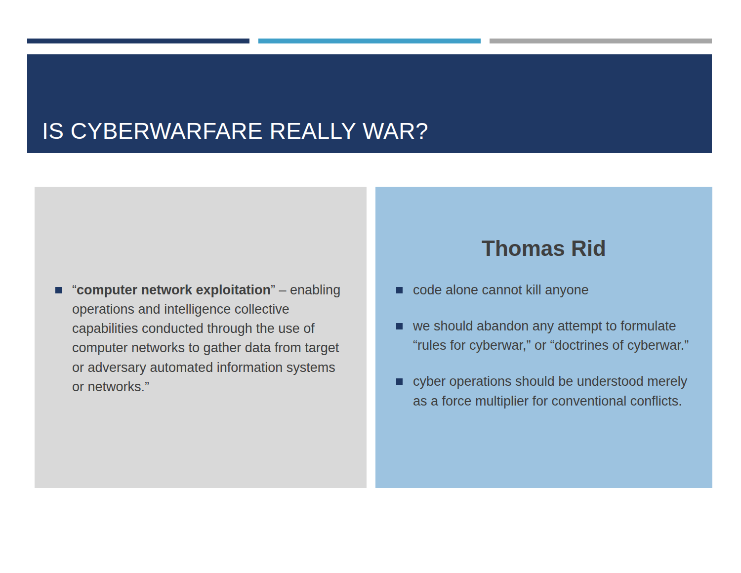Is Cyberwarfare Really War?
“computer network exploitation” – enabling operations and intelligence collective capabilities conducted through the use of computer networks to gather data from target or adversary automated information systems or networks.”
Thomas Rid
code alone cannot kill anyone
we should abandon any attempt to formulate “rules for cyberwar,” or “doctrines of cyberwar.”
cyber operations should be understood merely as a force multiplier for conventional conflicts.